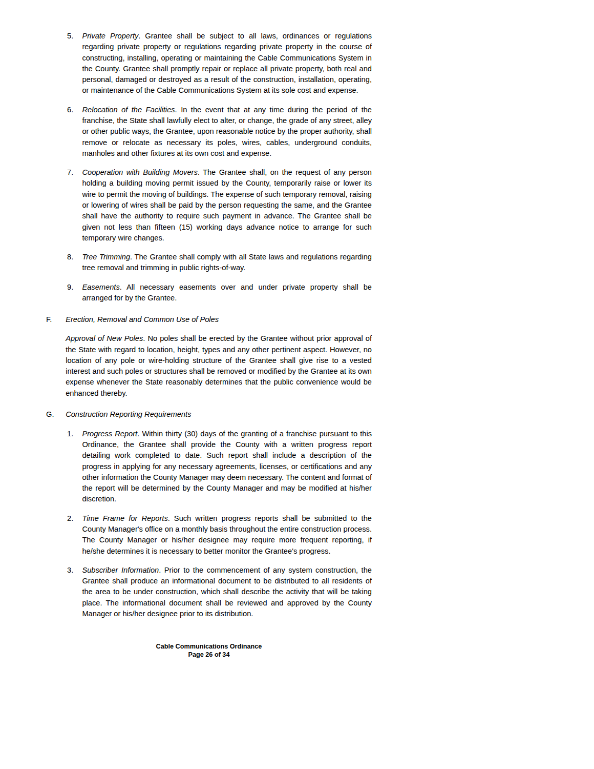5. Private Property. Grantee shall be subject to all laws, ordinances or regulations regarding private property or regulations regarding private property in the course of constructing, installing, operating or maintaining the Cable Communications System in the County. Grantee shall promptly repair or replace all private property, both real and personal, damaged or destroyed as a result of the construction, installation, operating, or maintenance of the Cable Communications System at its sole cost and expense.
6. Relocation of the Facilities. In the event that at any time during the period of the franchise, the State shall lawfully elect to alter, or change, the grade of any street, alley or other public ways, the Grantee, upon reasonable notice by the proper authority, shall remove or relocate as necessary its poles, wires, cables, underground conduits, manholes and other fixtures at its own cost and expense.
7. Cooperation with Building Movers. The Grantee shall, on the request of any person holding a building moving permit issued by the County, temporarily raise or lower its wire to permit the moving of buildings. The expense of such temporary removal, raising or lowering of wires shall be paid by the person requesting the same, and the Grantee shall have the authority to require such payment in advance. The Grantee shall be given not less than fifteen (15) working days advance notice to arrange for such temporary wire changes.
8. Tree Trimming. The Grantee shall comply with all State laws and regulations regarding tree removal and trimming in public rights-of-way.
9. Easements. All necessary easements over and under private property shall be arranged for by the Grantee.
F. Erection, Removal and Common Use of Poles
Approval of New Poles. No poles shall be erected by the Grantee without prior approval of the State with regard to location, height, types and any other pertinent aspect. However, no location of any pole or wire-holding structure of the Grantee shall give rise to a vested interest and such poles or structures shall be removed or modified by the Grantee at its own expense whenever the State reasonably determines that the public convenience would be enhanced thereby.
G. Construction Reporting Requirements
1. Progress Report. Within thirty (30) days of the granting of a franchise pursuant to this Ordinance, the Grantee shall provide the County with a written progress report detailing work completed to date. Such report shall include a description of the progress in applying for any necessary agreements, licenses, or certifications and any other information the County Manager may deem necessary. The content and format of the report will be determined by the County Manager and may be modified at his/her discretion.
2. Time Frame for Reports. Such written progress reports shall be submitted to the County Manager's office on a monthly basis throughout the entire construction process. The County Manager or his/her designee may require more frequent reporting, if he/she determines it is necessary to better monitor the Grantee's progress.
3. Subscriber Information. Prior to the commencement of any system construction, the Grantee shall produce an informational document to be distributed to all residents of the area to be under construction, which shall describe the activity that will be taking place. The informational document shall be reviewed and approved by the County Manager or his/her designee prior to its distribution.
Cable Communications Ordinance
Page 26 of 34